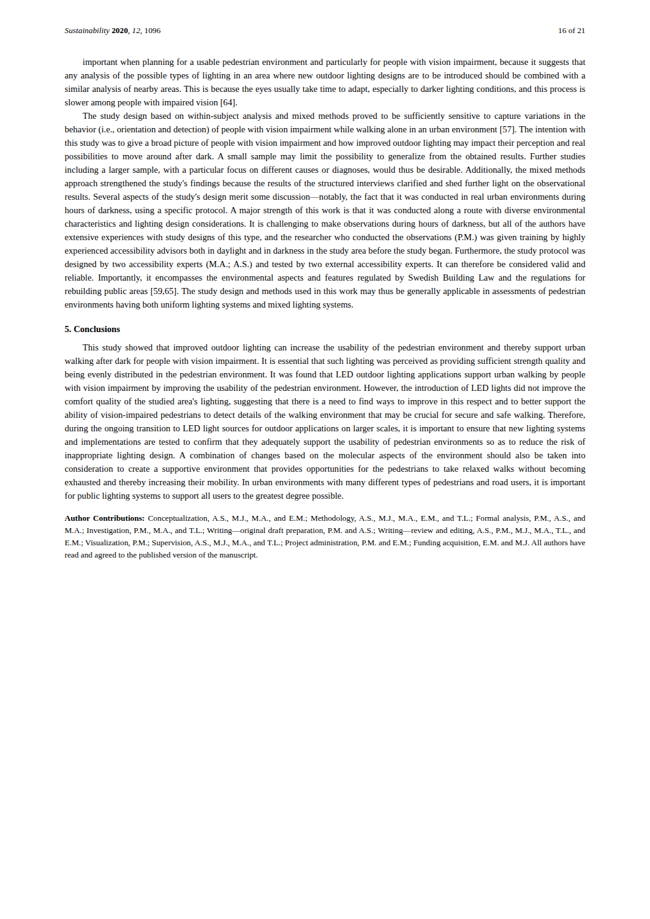Sustainability 2020, 12, 1096
16 of 21
important when planning for a usable pedestrian environment and particularly for people with vision impairment, because it suggests that any analysis of the possible types of lighting in an area where new outdoor lighting designs are to be introduced should be combined with a similar analysis of nearby areas. This is because the eyes usually take time to adapt, especially to darker lighting conditions, and this process is slower among people with impaired vision [64].
The study design based on within-subject analysis and mixed methods proved to be sufficiently sensitive to capture variations in the behavior (i.e., orientation and detection) of people with vision impairment while walking alone in an urban environment [57]. The intention with this study was to give a broad picture of people with vision impairment and how improved outdoor lighting may impact their perception and real possibilities to move around after dark. A small sample may limit the possibility to generalize from the obtained results. Further studies including a larger sample, with a particular focus on different causes or diagnoses, would thus be desirable. Additionally, the mixed methods approach strengthened the study's findings because the results of the structured interviews clarified and shed further light on the observational results. Several aspects of the study's design merit some discussion—notably, the fact that it was conducted in real urban environments during hours of darkness, using a specific protocol. A major strength of this work is that it was conducted along a route with diverse environmental characteristics and lighting design considerations. It is challenging to make observations during hours of darkness, but all of the authors have extensive experiences with study designs of this type, and the researcher who conducted the observations (P.M.) was given training by highly experienced accessibility advisors both in daylight and in darkness in the study area before the study began. Furthermore, the study protocol was designed by two accessibility experts (M.A.; A.S.) and tested by two external accessibility experts. It can therefore be considered valid and reliable. Importantly, it encompasses the environmental aspects and features regulated by Swedish Building Law and the regulations for rebuilding public areas [59,65]. The study design and methods used in this work may thus be generally applicable in assessments of pedestrian environments having both uniform lighting systems and mixed lighting systems.
5. Conclusions
This study showed that improved outdoor lighting can increase the usability of the pedestrian environment and thereby support urban walking after dark for people with vision impairment. It is essential that such lighting was perceived as providing sufficient strength quality and being evenly distributed in the pedestrian environment. It was found that LED outdoor lighting applications support urban walking by people with vision impairment by improving the usability of the pedestrian environment. However, the introduction of LED lights did not improve the comfort quality of the studied area's lighting, suggesting that there is a need to find ways to improve in this respect and to better support the ability of vision-impaired pedestrians to detect details of the walking environment that may be crucial for secure and safe walking. Therefore, during the ongoing transition to LED light sources for outdoor applications on larger scales, it is important to ensure that new lighting systems and implementations are tested to confirm that they adequately support the usability of pedestrian environments so as to reduce the risk of inappropriate lighting design. A combination of changes based on the molecular aspects of the environment should also be taken into consideration to create a supportive environment that provides opportunities for the pedestrians to take relaxed walks without becoming exhausted and thereby increasing their mobility. In urban environments with many different types of pedestrians and road users, it is important for public lighting systems to support all users to the greatest degree possible.
Author Contributions: Conceptualization, A.S., M.J., M.A., and E.M.; Methodology, A.S., M.J., M.A., E.M., and T.L.; Formal analysis, P.M., A.S., and M.A.; Investigation, P.M., M.A., and T.L.; Writing—original draft preparation, P.M. and A.S.; Writing—review and editing, A.S., P.M., M.J., M.A., T.L., and E.M.; Visualization, P.M.; Supervision, A.S., M.J., M.A., and T.L.; Project administration, P.M. and E.M.; Funding acquisition, E.M. and M.J. All authors have read and agreed to the published version of the manuscript.